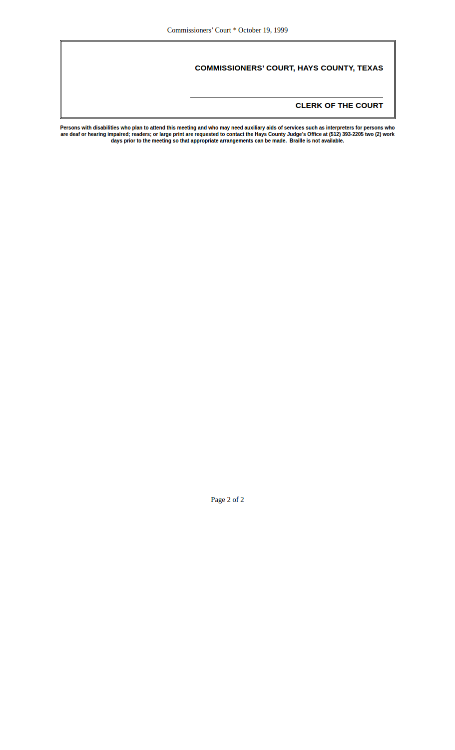Commissioners’ Court * October 19, 1999
COMMISSIONERS’ COURT, HAYS COUNTY, TEXAS
CLERK OF THE COURT
Persons with disabilities who plan to attend this meeting and who may need auxiliary aids of services such as interpreters for persons who are deaf or hearing impaired; readers; or large print are requested to contact the Hays County Judge’s Office at (512) 393-2205 two (2) work days prior to the meeting so that appropriate arrangements can be made. Braille is not available.
Page 2 of 2